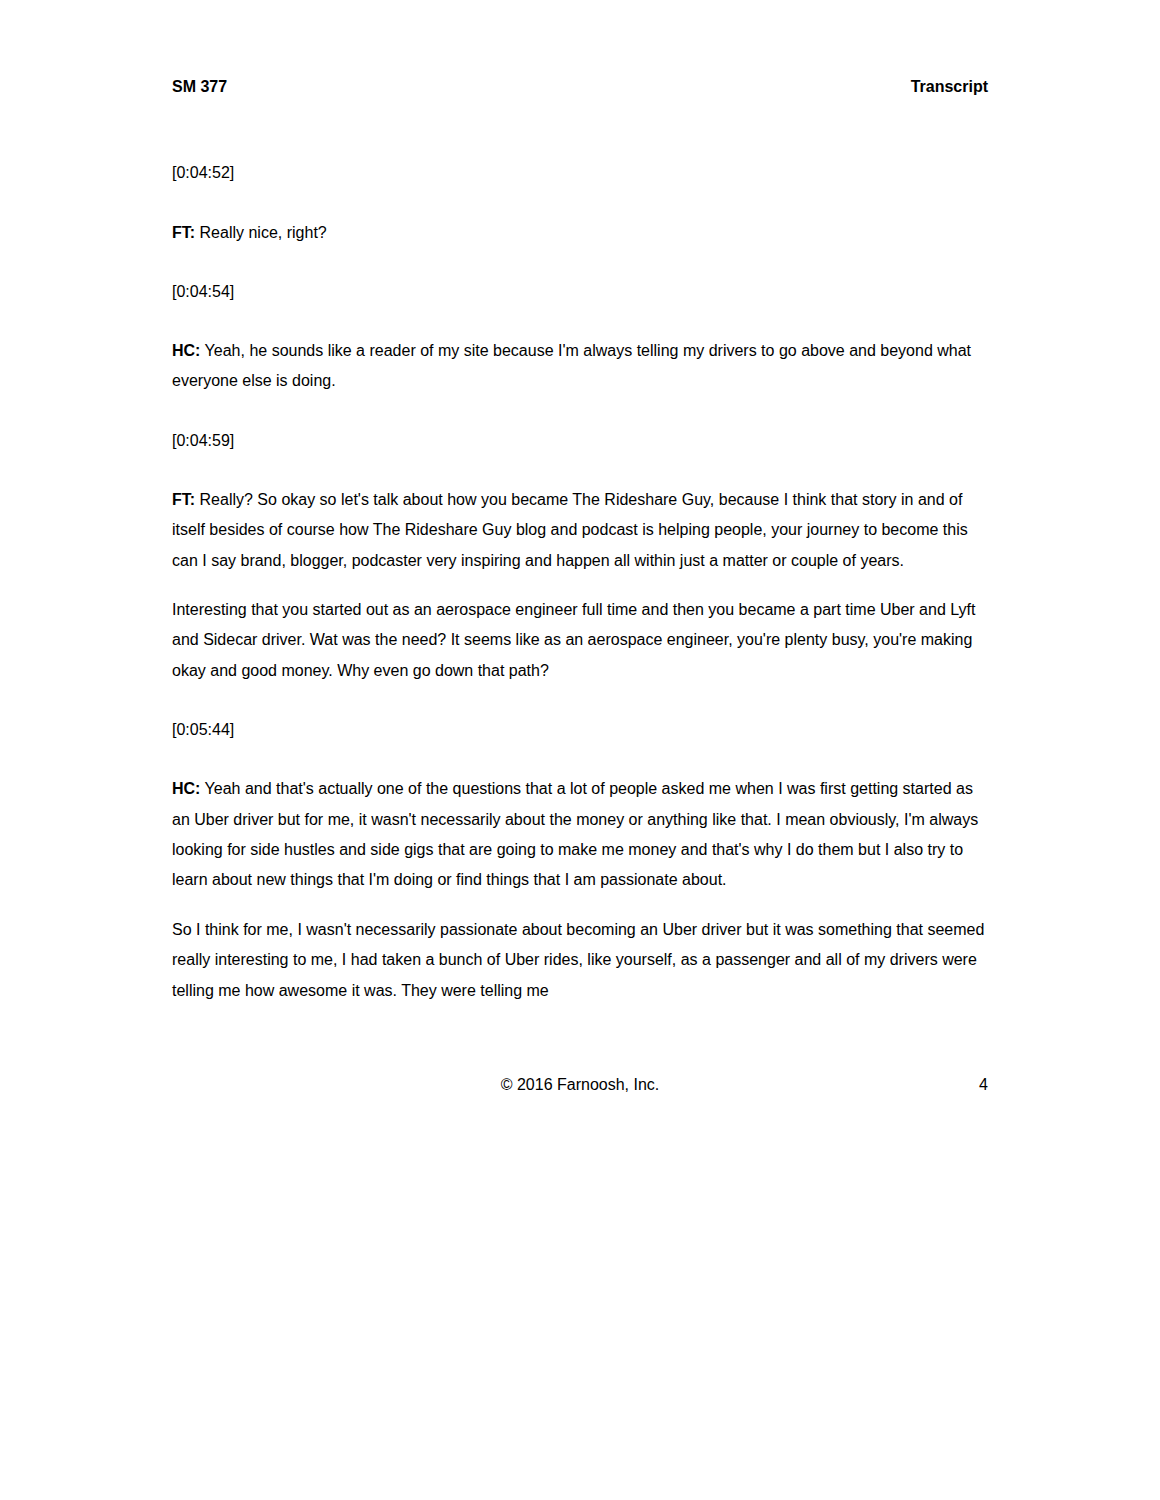SM 377 Transcript
[0:04:52]
FT: Really nice, right?
[0:04:54]
HC: Yeah, he sounds like a reader of my site because I'm always telling my drivers to go above and beyond what everyone else is doing.
[0:04:59]
FT: Really? So okay so let's talk about how you became The Rideshare Guy, because I think that story in and of itself besides of course how The Rideshare Guy blog and podcast is helping people, your journey to become this can I say brand, blogger, podcaster very inspiring and happen all within just a matter or couple of years.
Interesting that you started out as an aerospace engineer full time and then you became a part time Uber and Lyft and Sidecar driver. Wat was the need? It seems like as an aerospace engineer, you're plenty busy, you're making okay and good money. Why even go down that path?
[0:05:44]
HC: Yeah and that's actually one of the questions that a lot of people asked me when I was first getting started as an Uber driver but for me, it wasn't necessarily about the money or anything like that. I mean obviously, I'm always looking for side hustles and side gigs that are going to make me money and that's why I do them but I also try to learn about new things that I'm doing or find things that I am passionate about.
So I think for me, I wasn't necessarily passionate about becoming an Uber driver but it was something that seemed really interesting to me, I had taken a bunch of Uber rides, like yourself, as a passenger and all of my drivers were telling me how awesome it was. They were telling me
© 2016 Farnoosh, Inc. 4